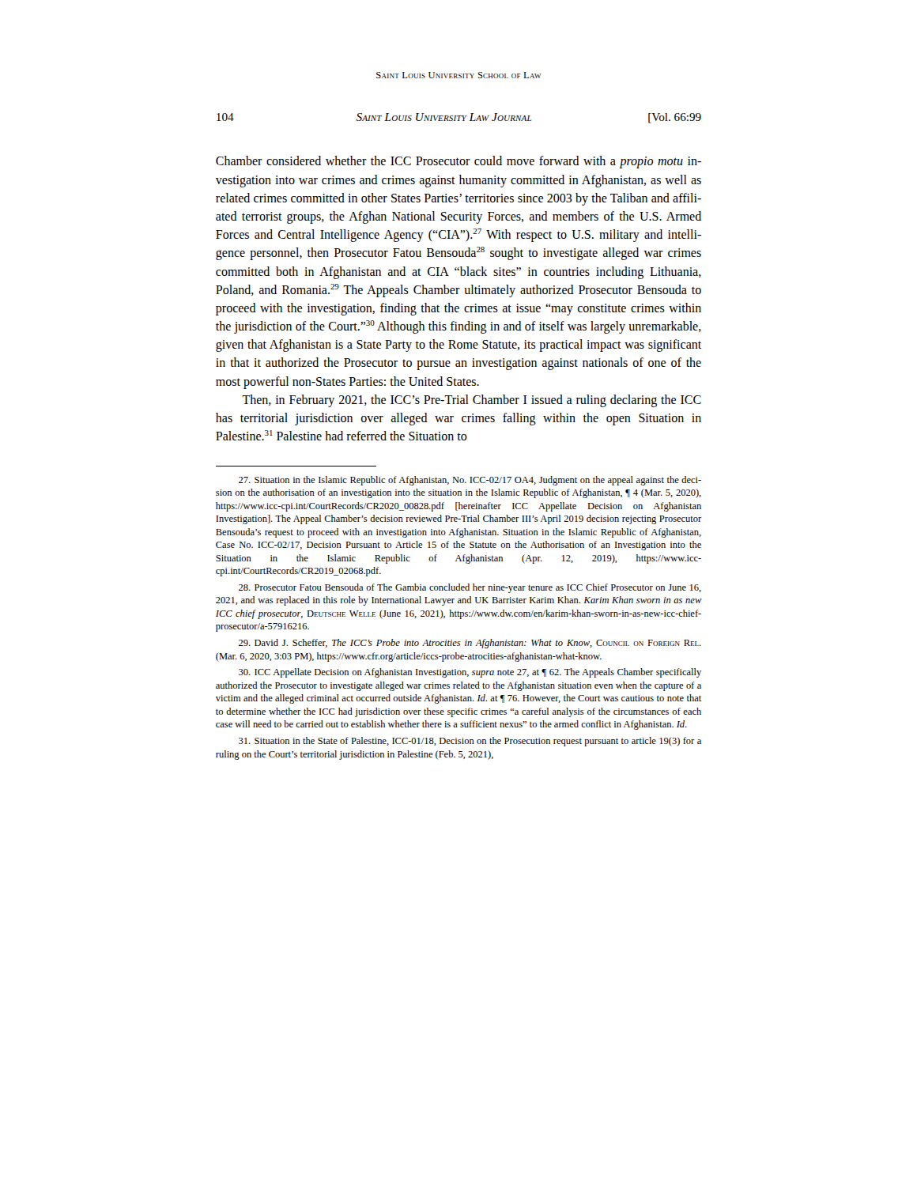Saint Louis University School of Law
104
Saint Louis University Law Journal
[Vol. 66:99
Chamber considered whether the ICC Prosecutor could move forward with a propio motu investigation into war crimes and crimes against humanity committed in Afghanistan, as well as related crimes committed in other States Parties’ territories since 2003 by the Taliban and affiliated terrorist groups, the Afghan National Security Forces, and members of the U.S. Armed Forces and Central Intelligence Agency (“CIA”).27 With respect to U.S. military and intelligence personnel, then Prosecutor Fatou Bensouda28 sought to investigate alleged war crimes committed both in Afghanistan and at CIA “black sites” in countries including Lithuania, Poland, and Romania.29 The Appeals Chamber ultimately authorized Prosecutor Bensouda to proceed with the investigation, finding that the crimes at issue “may constitute crimes within the jurisdiction of the Court.”30 Although this finding in and of itself was largely unremarkable, given that Afghanistan is a State Party to the Rome Statute, its practical impact was significant in that it authorized the Prosecutor to pursue an investigation against nationals of one of the most powerful non-States Parties: the United States.
Then, in February 2021, the ICC’s Pre-Trial Chamber I issued a ruling declaring the ICC has territorial jurisdiction over alleged war crimes falling within the open Situation in Palestine.31 Palestine had referred the Situation to
27. Situation in the Islamic Republic of Afghanistan, No. ICC-02/17 OA4, Judgment on the appeal against the decision on the authorisation of an investigation into the situation in the Islamic Republic of Afghanistan, ¶ 4 (Mar. 5, 2020), https://www.icc-cpi.int/CourtRecords/CR2020_00828.pdf [hereinafter ICC Appellate Decision on Afghanistan Investigation]. The Appeal Chamber’s decision reviewed Pre-Trial Chamber III’s April 2019 decision rejecting Prosecutor Bensouda’s request to proceed with an investigation into Afghanistan. Situation in the Islamic Republic of Afghanistan, Case No. ICC-02/17, Decision Pursuant to Article 15 of the Statute on the Authorisation of an Investigation into the Situation in the Islamic Republic of Afghanistan (Apr. 12, 2019), https://www.icc-cpi.int/CourtRecords/CR2019_02068.pdf.
28. Prosecutor Fatou Bensouda of The Gambia concluded her nine-year tenure as ICC Chief Prosecutor on June 16, 2021, and was replaced in this role by International Lawyer and UK Barrister Karim Khan. Karim Khan sworn in as new ICC chief prosecutor, Deutsche Welle (June 16, 2021), https://www.dw.com/en/karim-khan-sworn-in-as-new-icc-chief-prosecutor/a-57916216.
29. David J. Scheffer, The ICC’s Probe into Atrocities in Afghanistan: What to Know, Council on Foreign Rel. (Mar. 6, 2020, 3:03 PM), https://www.cfr.org/article/iccs-probe-atrocities-afghanistan-what-know.
30. ICC Appellate Decision on Afghanistan Investigation, supra note 27, at ¶ 62. The Appeals Chamber specifically authorized the Prosecutor to investigate alleged war crimes related to the Afghanistan situation even when the capture of a victim and the alleged criminal act occurred outside Afghanistan. Id. at ¶ 76. However, the Court was cautious to note that to determine whether the ICC had jurisdiction over these specific crimes “a careful analysis of the circumstances of each case will need to be carried out to establish whether there is a sufficient nexus” to the armed conflict in Afghanistan. Id.
31. Situation in the State of Palestine, ICC-01/18, Decision on the Prosecution request pursuant to article 19(3) for a ruling on the Court’s territorial jurisdiction in Palestine (Feb. 5, 2021),